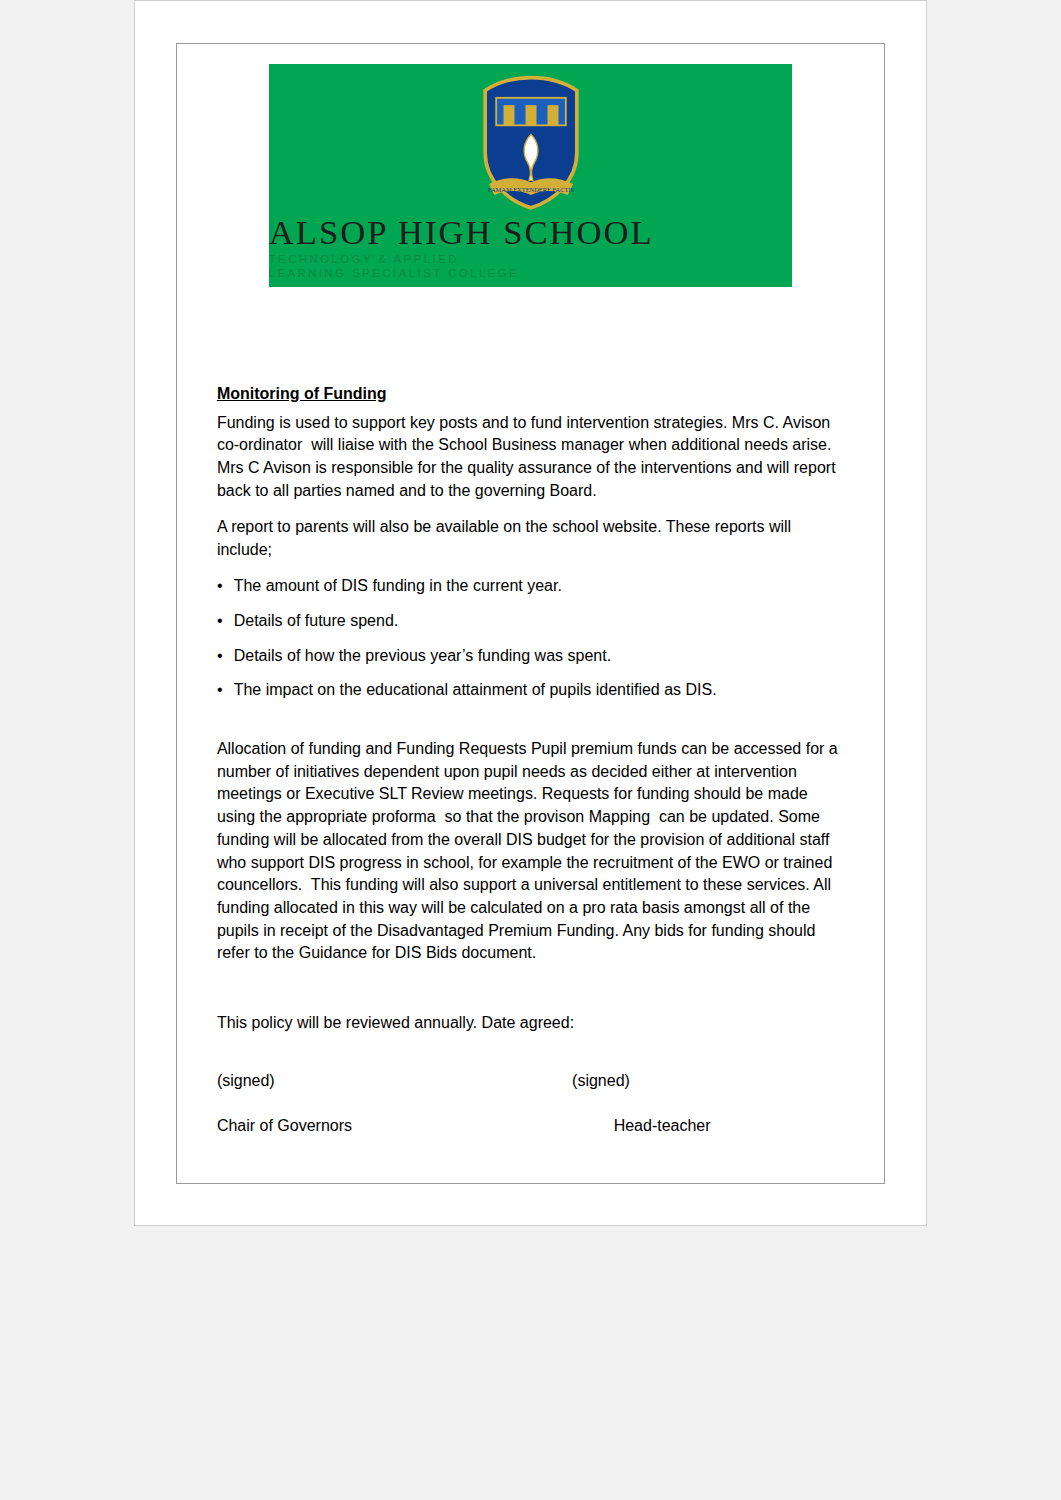FAMAM EXTENDERE FACTIS
ALSOP HIGH SCHOOL
TECHNOLOGY & APPLIED
LEARNING SPECIALIST COLLEGE
Monitoring of Funding
Funding is used to support key posts and to fund intervention strategies. Mrs C. Avison co-ordinator will liaise with the School Business manager when additional needs arise. Mrs C Avison is responsible for the quality assurance of the interventions and will report back to all parties named and to the governing Board.
A report to parents will also be available on the school website. These reports will include;
The amount of DIS funding in the current year.
Details of future spend.
Details of how the previous year’s funding was spent.
The impact on the educational attainment of pupils identified as DIS.
Allocation of funding and Funding Requests Pupil premium funds can be accessed for a number of initiatives dependent upon pupil needs as decided either at intervention meetings or Executive SLT Review meetings. Requests for funding should be made using the appropriate proforma so that the provison Mapping can be updated. Some funding will be allocated from the overall DIS budget for the provision of additional staff who support DIS progress in school, for example the recruitment of the EWO or trained councellors. This funding will also support a universal entitlement to these services. All funding allocated in this way will be calculated on a pro rata basis amongst all of the pupils in receipt of the Disadvantaged Premium Funding. Any bids for funding should refer to the Guidance for DIS Bids document.
This policy will be reviewed annually. Date agreed:
(signed)
Chair of Governors
(signed)
Head-teacher